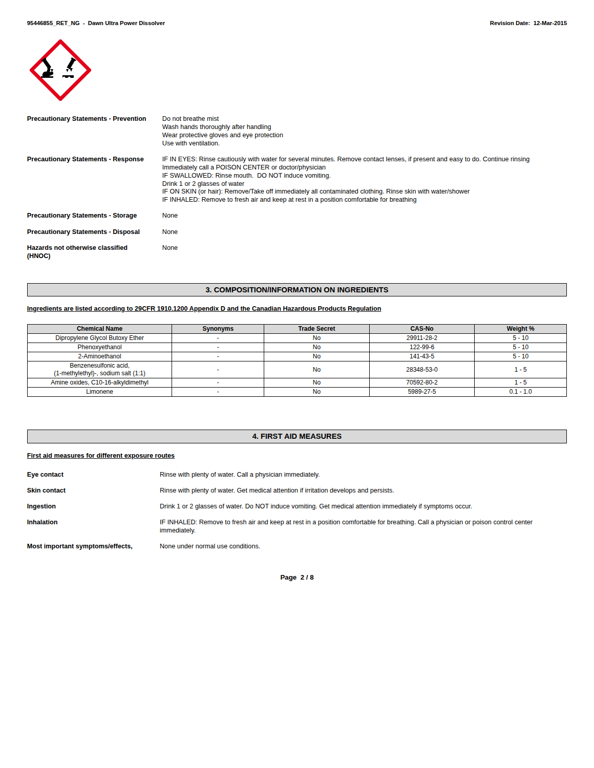95446855_RET_NG - Dawn Ultra Power Dissolver
Revision Date: 12-Mar-2015
| Precautionary Statements - Prevention | Do not breathe mist Wash hands thoroughly after handling Wear protective gloves and eye protection Use with ventilation. |
| Precautionary Statements - Response | IF IN EYES: Rinse cautiously with water for several minutes. Remove contact lenses, if present and easy to do. Continue rinsing Immediately call a POISON CENTER or doctor/physician IF SWALLOWED: Rinse mouth. DO NOT induce vomiting. Drink 1 or 2 glasses of water IF ON SKIN (or hair): Remove/Take off immediately all contaminated clothing. Rinse skin with water/shower IF INHALED: Remove to fresh air and keep at rest in a position comfortable for breathing |
| Precautionary Statements - Storage | None |
| Precautionary Statements - Disposal | None |
| Hazards not otherwise classified (HNOC) | None |
3. COMPOSITION/INFORMATION ON INGREDIENTS
Ingredients are listed according to 29CFR 1910.1200 Appendix D and the Canadian Hazardous Products Regulation
| Chemical Name | Synonyms | Trade Secret | CAS-No | Weight % |
| --- | --- | --- | --- | --- |
| Dipropylene Glycol Butoxy Ether | - | No | 29911-28-2 | 5 - 10 |
| Phenoxyethanol | - | No | 122-99-6 | 5 - 10 |
| 2-Aminoethanol | - | No | 141-43-5 | 5 - 10 |
| Benzenesulfonic acid, (1-methylethyl)-, sodium salt (1:1) | - | No | 28348-53-0 | 1 - 5 |
| Amine oxides, C10-16-alkyldimethyl | - | No | 70592-80-2 | 1 - 5 |
| Limonene | - | No | 5989-27-5 | 0.1 - 1.0 |
4. FIRST AID MEASURES
First aid measures for different exposure routes
| Eye contact | Rinse with plenty of water. Call a physician immediately. |
| Skin contact | Rinse with plenty of water. Get medical attention if irritation develops and persists. |
| Ingestion | Drink 1 or 2 glasses of water. Do NOT induce vomiting. Get medical attention immediately if symptoms occur. |
| Inhalation | IF INHALED: Remove to fresh air and keep at rest in a position comfortable for breathing. Call a physician or poison control center immediately. |
| Most important symptoms/effects, | None under normal use conditions. |
Page 2 / 8